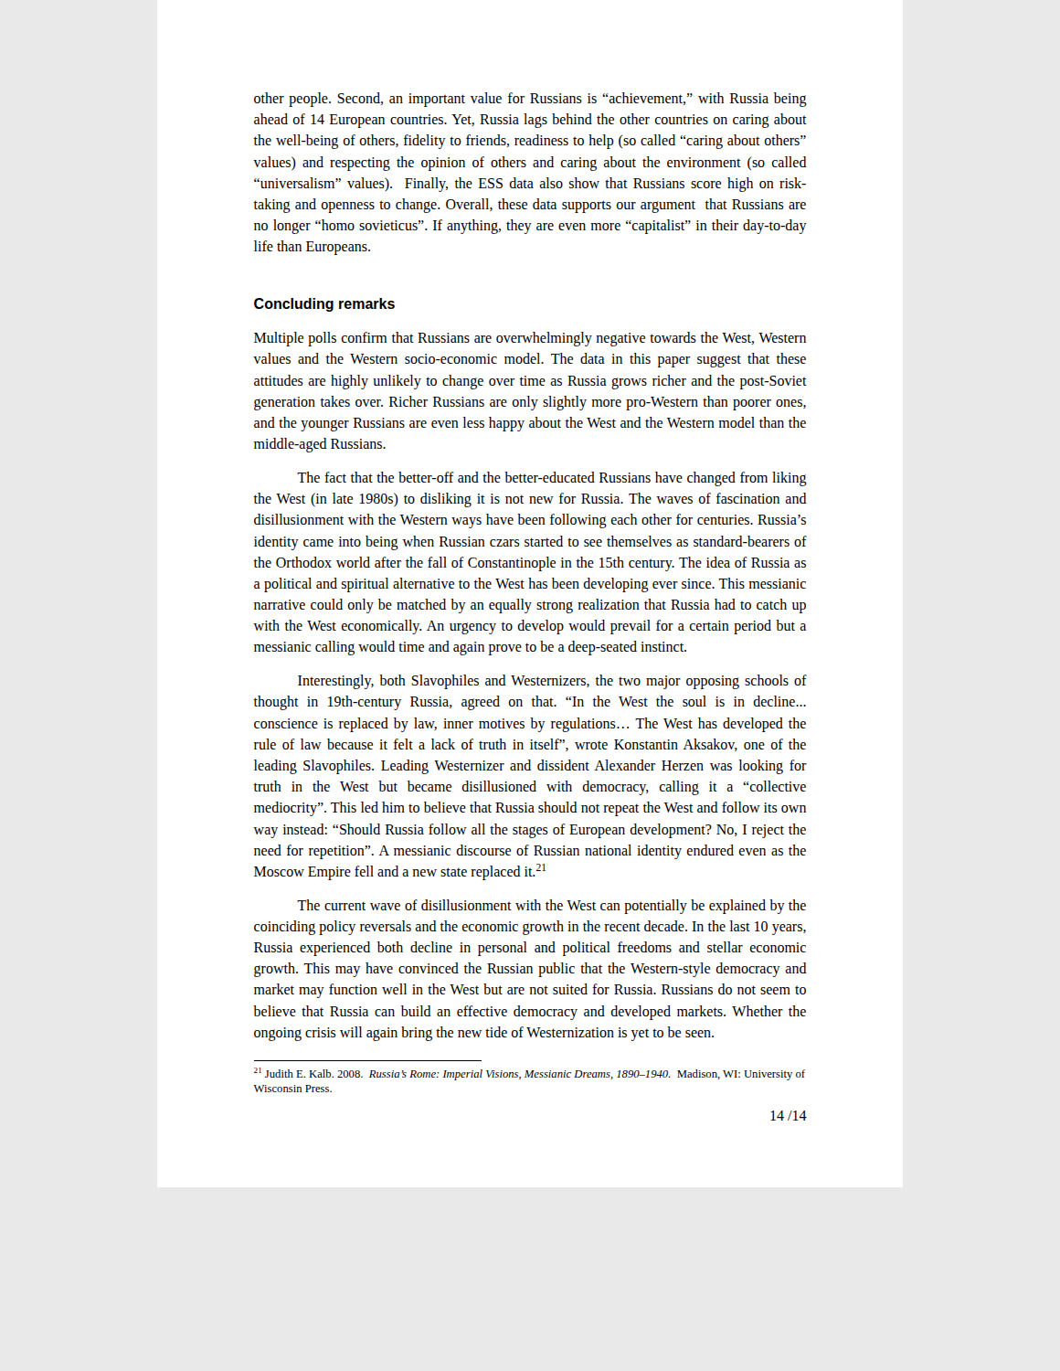other people. Second, an important value for Russians is “achievement,” with Russia being ahead of 14 European countries. Yet, Russia lags behind the other countries on caring about the well-being of others, fidelity to friends, readiness to help (so called “caring about others” values) and respecting the opinion of others and caring about the environment (so called “universalism” values). Finally, the ESS data also show that Russians score high on risk-taking and openness to change. Overall, these data supports our argument that Russians are no longer “homo sovieticus”. If anything, they are even more “capitalist” in their day-to-day life than Europeans.
Concluding remarks
Multiple polls confirm that Russians are overwhelmingly negative towards the West, Western values and the Western socio-economic model. The data in this paper suggest that these attitudes are highly unlikely to change over time as Russia grows richer and the post-Soviet generation takes over. Richer Russians are only slightly more pro-Western than poorer ones, and the younger Russians are even less happy about the West and the Western model than the middle-aged Russians.
The fact that the better-off and the better-educated Russians have changed from liking the West (in late 1980s) to disliking it is not new for Russia. The waves of fascination and disillusionment with the Western ways have been following each other for centuries. Russia’s identity came into being when Russian czars started to see themselves as standard-bearers of the Orthodox world after the fall of Constantinople in the 15th century. The idea of Russia as a political and spiritual alternative to the West has been developing ever since. This messianic narrative could only be matched by an equally strong realization that Russia had to catch up with the West economically. An urgency to develop would prevail for a certain period but a messianic calling would time and again prove to be a deep-seated instinct.
Interestingly, both Slavophiles and Westernizers, the two major opposing schools of thought in 19th-century Russia, agreed on that. “In the West the soul is in decline... conscience is replaced by law, inner motives by regulations… The West has developed the rule of law because it felt a lack of truth in itself”, wrote Konstantin Aksakov, one of the leading Slavophiles. Leading Westernizer and dissident Alexander Herzen was looking for truth in the West but became disillusioned with democracy, calling it a “collective mediocrity”. This led him to believe that Russia should not repeat the West and follow its own way instead: “Should Russia follow all the stages of European development? No, I reject the need for repetition”. A messianic discourse of Russian national identity endured even as the Moscow Empire fell and a new state replaced it.21
The current wave of disillusionment with the West can potentially be explained by the coinciding policy reversals and the economic growth in the recent decade. In the last 10 years, Russia experienced both decline in personal and political freedoms and stellar economic growth. This may have convinced the Russian public that the Western-style democracy and market may function well in the West but are not suited for Russia. Russians do not seem to believe that Russia can build an effective democracy and developed markets. Whether the ongoing crisis will again bring the new tide of Westernization is yet to be seen.
21 Judith E. Kalb. 2008. Russia’s Rome: Imperial Visions, Messianic Dreams, 1890–1940. Madison, WI: University of Wisconsin Press.
14 /14